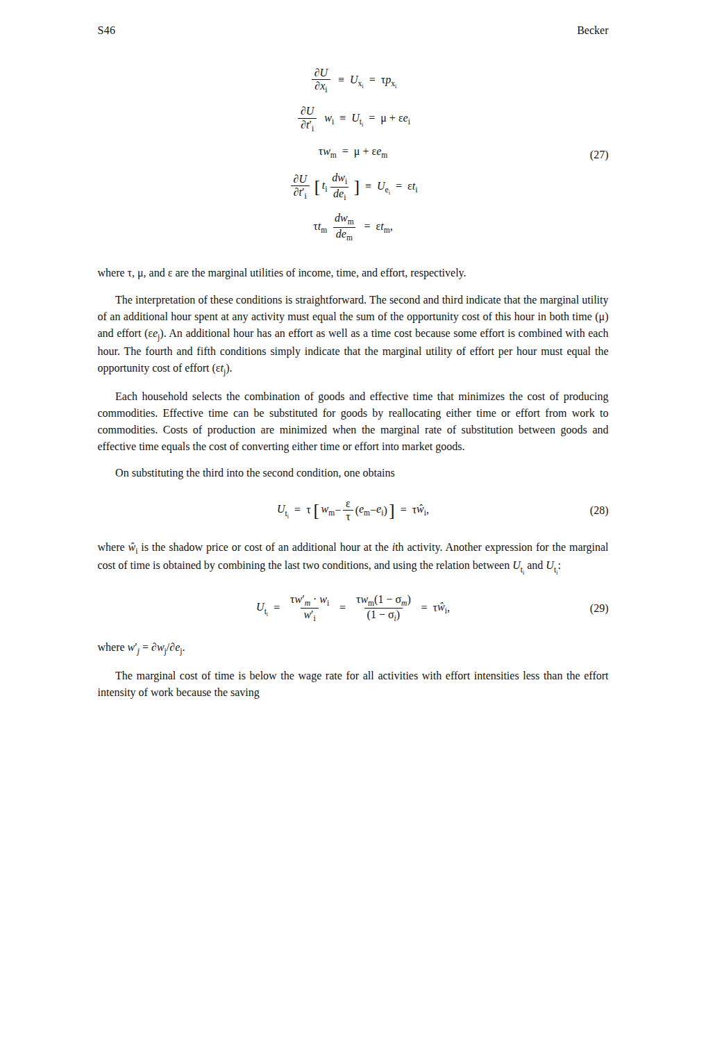S46 Becker
∂U∂xi ≡ Uxi = τpxi
∂U∂t′i wi ≡ Uti = μ + εei
τwm = μ + εem (27)
∂U∂t′i [ ti dwi dei ] ≡ Uei = εti
τtm dwm dem = εtm,
where τ, μ, and ε are the marginal utilities of income, time, and effort, respectively.
The interpretation of these conditions is straightforward. The second and third indicate that the marginal utility of an additional hour spent at any activity must equal the sum of the opportunity cost of this hour in both time (μ) and effort (εej). An additional hour has an effort as well as a time cost because some effort is combined with each hour. The fourth and fifth conditions simply indicate that the marginal utility of effort per hour must equal the opportunity cost of effort (εtj).
Each household selects the combination of goods and effective time that minimizes the cost of producing commodities. Effective time can be substituted for goods by reallocating either time or effort from work to commodities. Costs of production are minimized when the marginal rate of substitution between goods and effective time equals the cost of converting either time or effort into market goods.
On substituting the third into the second condition, one obtains
Uti = τ [ wm − ετ (em − ei) ] = τŵi, (28)
where ŵi is the shadow price or cost of an additional hour at the ith activity. Another expression for the marginal cost of time is obtained by combining the last two conditions, and using the relation between Uti and Uti:
Uti = τw′m · wi w′i = τwm(1 − σm) (1 − σi) = τŵi, (29)
where w′j = ∂wj/∂ej.
The marginal cost of time is below the wage rate for all activities with effort intensities less than the effort intensity of work because the saving